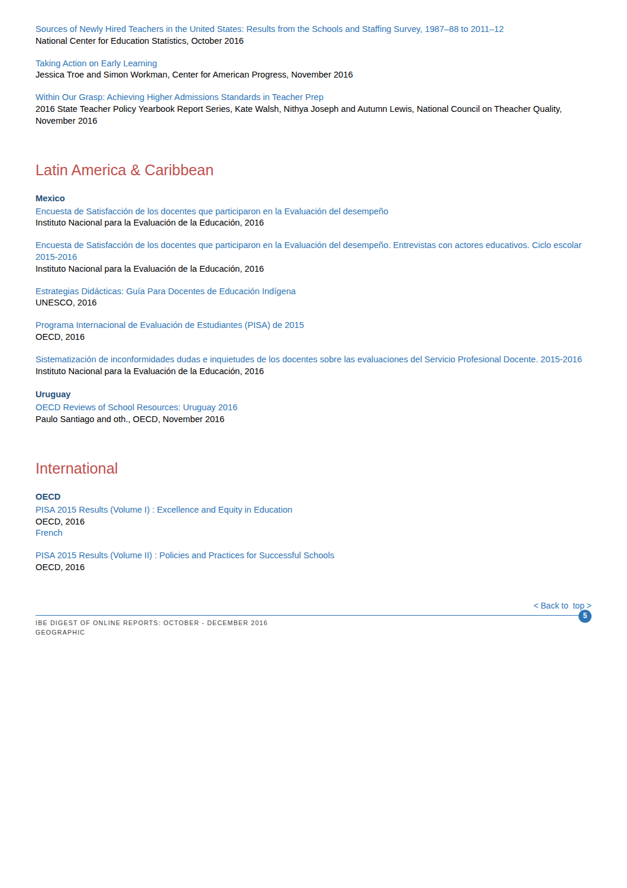Sources of Newly Hired Teachers in the United States: Results from the Schools and Staffing Survey, 1987–88 to 2011–12 National Center for Education Statistics, October 2016
Taking Action on Early Learning Jessica Troe and Simon Workman, Center for American Progress, November 2016
Within Our Grasp: Achieving Higher Admissions Standards in Teacher Prep 2016 State Teacher Policy Yearbook Report Series, Kate Walsh, Nithya Joseph and Autumn Lewis, National Council on Theacher Quality, November 2016
Latin America & Caribbean
Mexico
Encuesta de Satisfacción de los docentes que participaron en la Evaluación del desempeño Instituto Nacional para la Evaluación de la Educación, 2016
Encuesta de Satisfacción de los docentes que participaron en la Evaluación del desempeño. Entrevistas con actores educativos. Ciclo escolar 2015-2016 Instituto Nacional para la Evaluación de la Educación, 2016
Estrategias Didácticas: Guía Para Docentes de Educación Indígena UNESCO, 2016
Programa Internacional de Evaluación de Estudiantes (PISA) de 2015 OECD, 2016
Sistematización de inconformidades dudas e inquietudes de los docentes sobre las evaluaciones del Servicio Profesional Docente. 2015-2016 Instituto Nacional para la Evaluación de la Educación, 2016
Uruguay
OECD Reviews of School Resources: Uruguay 2016 Paulo Santiago and oth., OECD, November 2016
International
OECD
PISA 2015 Results (Volume I) : Excellence and Equity in Education OECD, 2016 French
PISA 2015 Results (Volume II) : Policies and Practices for Successful Schools OECD, 2016
< Back to top >
IBE DIGEST OF ONLINE REPORTS: OCTOBER - DECEMBER 2016
GEOGRAPHIC
5